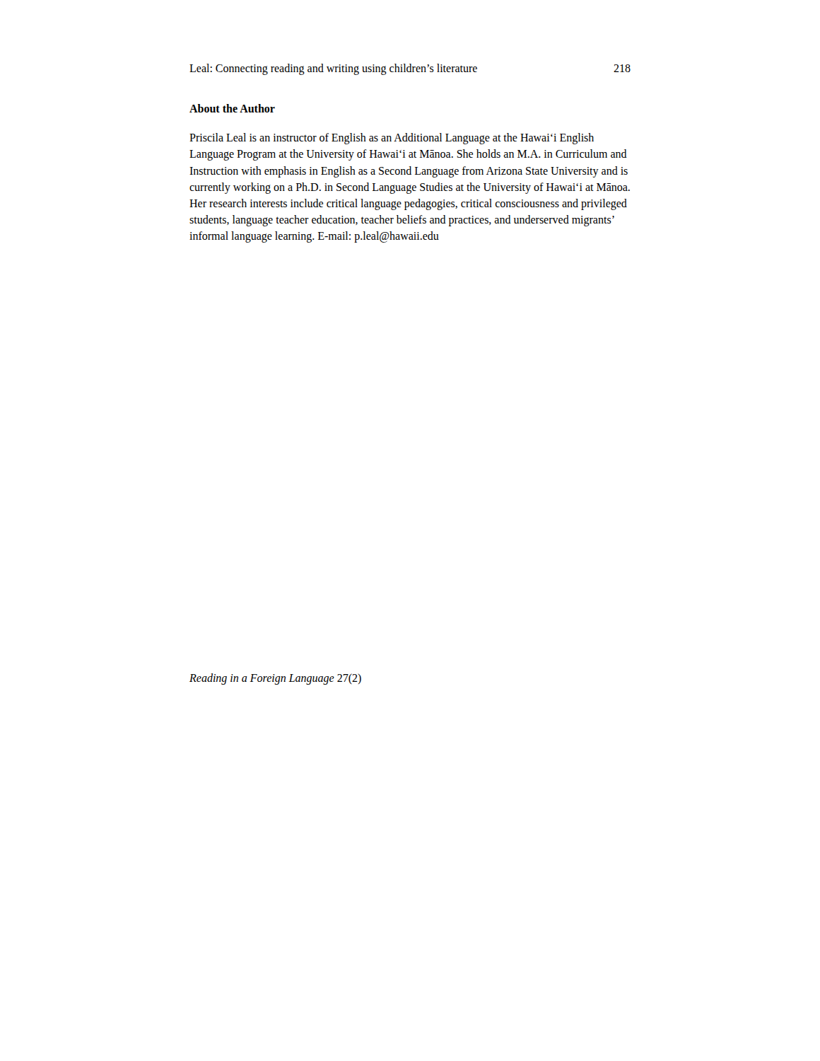Leal: Connecting reading and writing using children’s literature 218
About the Author
Priscila Leal is an instructor of English as an Additional Language at the Hawai‘i English Language Program at the University of Hawai‘i at Mānoa. She holds an M.A. in Curriculum and Instruction with emphasis in English as a Second Language from Arizona State University and is currently working on a Ph.D. in Second Language Studies at the University of Hawai‘i at Mānoa. Her research interests include critical language pedagogies, critical consciousness and privileged students, language teacher education, teacher beliefs and practices, and underserved migrants’ informal language learning. E-mail: p.leal@hawaii.edu
Reading in a Foreign Language 27(2)